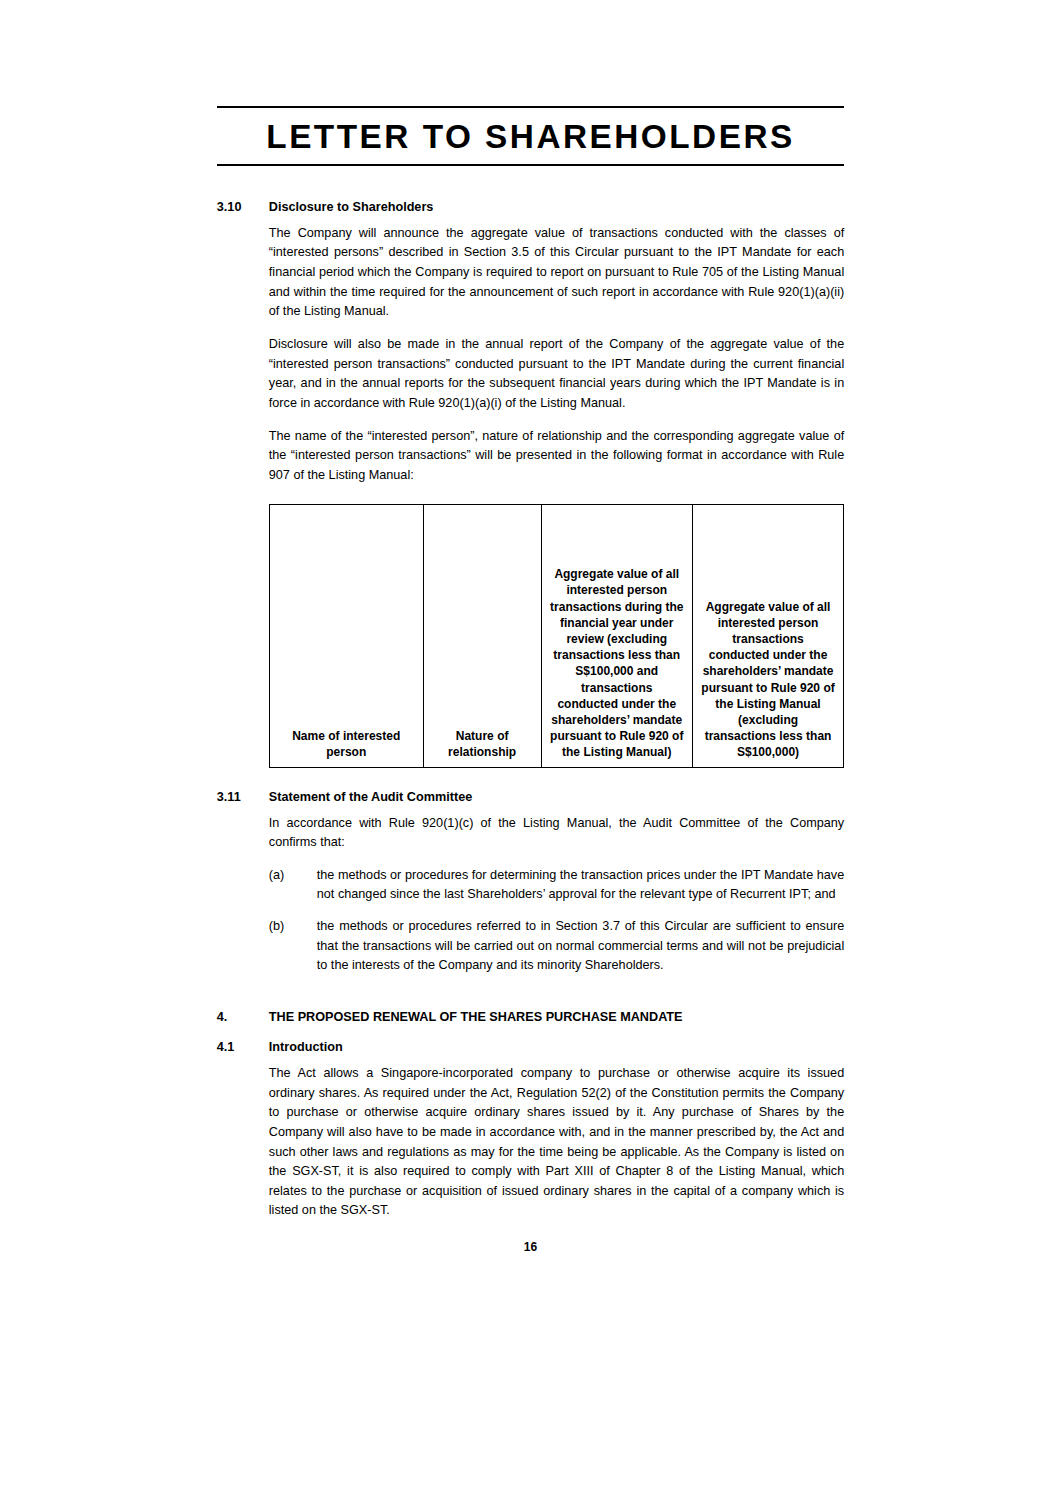Letter to Shareholders
3.10
Disclosure to Shareholders
The Company will announce the aggregate value of transactions conducted with the classes of “interested persons” described in Section 3.5 of this Circular pursuant to the IPT Mandate for each financial period which the Company is required to report on pursuant to Rule 705 of the Listing Manual and within the time required for the announcement of such report in accordance with Rule 920(1)(a)(ii) of the Listing Manual.
Disclosure will also be made in the annual report of the Company of the aggregate value of the “interested person transactions” conducted pursuant to the IPT Mandate during the current financial year, and in the annual reports for the subsequent financial years during which the IPT Mandate is in force in accordance with Rule 920(1)(a)(i) of the Listing Manual.
The name of the “interested person”, nature of relationship and the corresponding aggregate value of the “interested person transactions” will be presented in the following format in accordance with Rule 907 of the Listing Manual:
| Name of interested person | Nature of relationship | Aggregate value of all interested person transactions during the financial year under review (excluding transactions less than S$100,000 and transactions conducted under the shareholders’ mandate pursuant to Rule 920 of the Listing Manual) | Aggregate value of all interested person transactions conducted under the shareholders’ mandate pursuant to Rule 920 of the Listing Manual (excluding transactions less than S$100,000) |
3.11
Statement of the Audit Committee
In accordance with Rule 920(1)(c) of the Listing Manual, the Audit Committee of the Company confirms that:
(a)
the methods or procedures for determining the transaction prices under the IPT Mandate have not changed since the last Shareholders’ approval for the relevant type of Recurrent IPT; and
(b)
the methods or procedures referred to in Section 3.7 of this Circular are sufficient to ensure that the transactions will be carried out on normal commercial terms and will not be prejudicial to the interests of the Company and its minority Shareholders.
4.
The Proposed Renewal of the Shares Purchase Mandate
4.1
Introduction
The Act allows a Singapore-incorporated company to purchase or otherwise acquire its issued ordinary shares. As required under the Act, Regulation 52(2) of the Constitution permits the Company to purchase or otherwise acquire ordinary shares issued by it. Any purchase of Shares by the Company will also have to be made in accordance with, and in the manner prescribed by, the Act and such other laws and regulations as may for the time being be applicable. As the Company is listed on the SGX-ST, it is also required to comply with Part XIII of Chapter 8 of the Listing Manual, which relates to the purchase or acquisition of issued ordinary shares in the capital of a company which is listed on the SGX-ST.
16